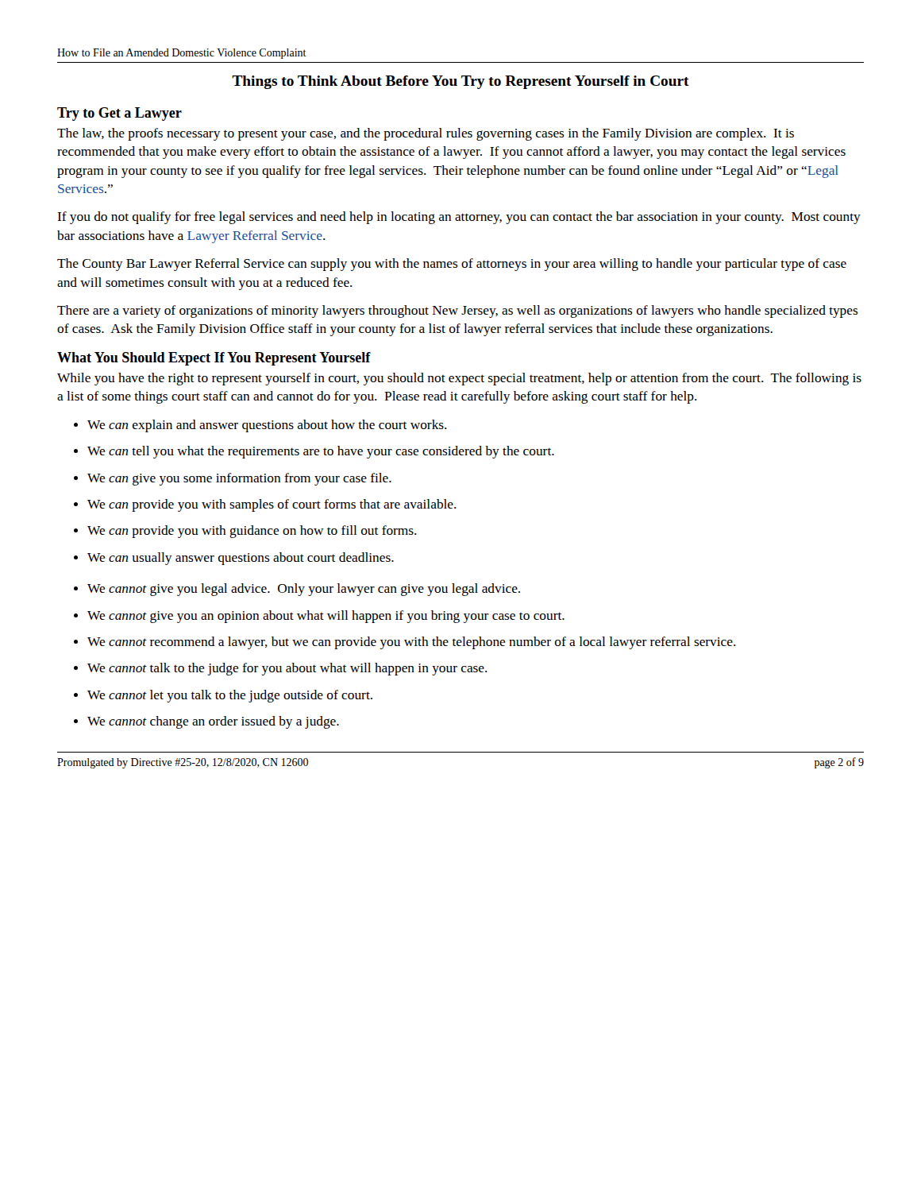How to File an Amended Domestic Violence Complaint
Things to Think About Before You Try to Represent Yourself in Court
Try to Get a Lawyer
The law, the proofs necessary to present your case, and the procedural rules governing cases in the Family Division are complex. It is recommended that you make every effort to obtain the assistance of a lawyer. If you cannot afford a lawyer, you may contact the legal services program in your county to see if you qualify for free legal services. Their telephone number can be found online under “Legal Aid” or “Legal Services.”
If you do not qualify for free legal services and need help in locating an attorney, you can contact the bar association in your county. Most county bar associations have a Lawyer Referral Service.
The County Bar Lawyer Referral Service can supply you with the names of attorneys in your area willing to handle your particular type of case and will sometimes consult with you at a reduced fee.
There are a variety of organizations of minority lawyers throughout New Jersey, as well as organizations of lawyers who handle specialized types of cases. Ask the Family Division Office staff in your county for a list of lawyer referral services that include these organizations.
What You Should Expect If You Represent Yourself
While you have the right to represent yourself in court, you should not expect special treatment, help or attention from the court. The following is a list of some things court staff can and cannot do for you. Please read it carefully before asking court staff for help.
We can explain and answer questions about how the court works.
We can tell you what the requirements are to have your case considered by the court.
We can give you some information from your case file.
We can provide you with samples of court forms that are available.
We can provide you with guidance on how to fill out forms.
We can usually answer questions about court deadlines.
We cannot give you legal advice. Only your lawyer can give you legal advice.
We cannot give you an opinion about what will happen if you bring your case to court.
We cannot recommend a lawyer, but we can provide you with the telephone number of a local lawyer referral service.
We cannot talk to the judge for you about what will happen in your case.
We cannot let you talk to the judge outside of court.
We cannot change an order issued by a judge.
Promulgated by Directive #25-20, 12/8/2020, CN 12600 page 2 of 9